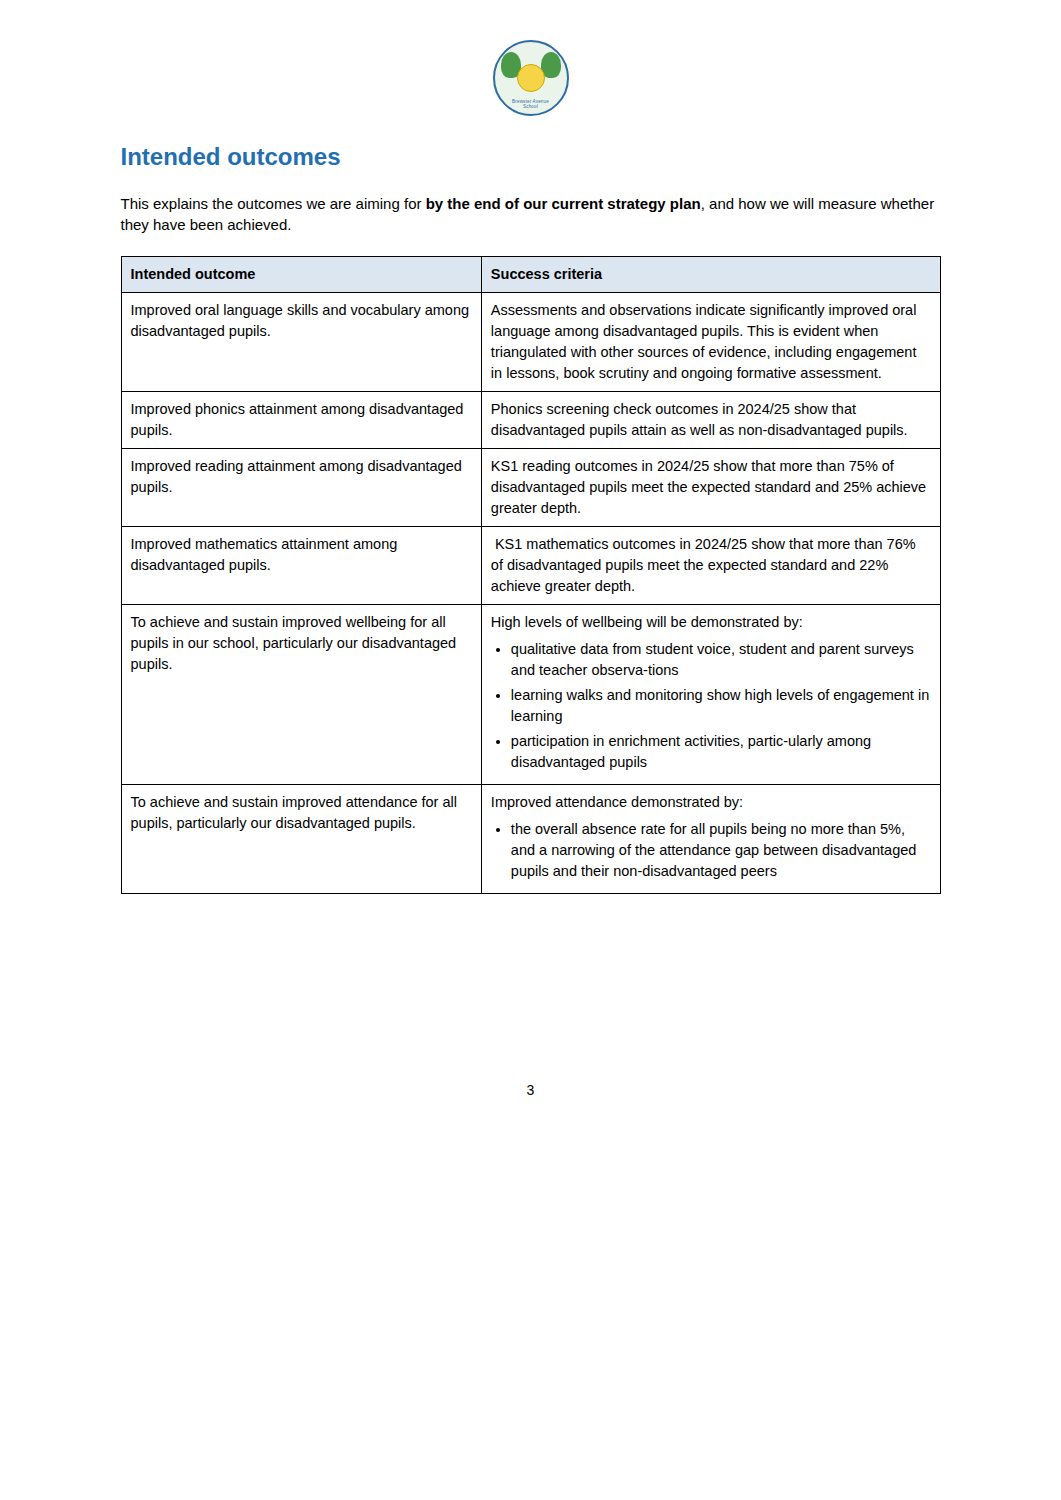Brewster Avenue
School
Intended outcomes
This explains the outcomes we are aiming for by the end of our current strategy plan, and how we will measure whether they have been achieved.
| Intended outcome | Success criteria |
| --- | --- |
| Improved oral language skills and vocabulary among disadvantaged pupils. | Assessments and observations indicate significantly improved oral language among disadvantaged pupils. This is evident when triangulated with other sources of evidence, including engagement in lessons, book scrutiny and ongoing formative assessment. |
| Improved phonics attainment among disadvantaged pupils. | Phonics screening check outcomes in 2024/25 show that disadvantaged pupils attain as well as non-disadvantaged pupils. |
| Improved reading attainment among disadvantaged pupils. | KS1 reading outcomes in 2024/25 show that more than 75% of disadvantaged pupils meet the expected standard and 25% achieve greater depth. |
| Improved mathematics attainment among disadvantaged pupils. | KS1 mathematics outcomes in 2024/25 show that more than 76% of disadvantaged pupils meet the expected standard and 22% achieve greater depth. |
| To achieve and sustain improved wellbeing for all pupils in our school, particularly our disadvantaged pupils. | High levels of wellbeing will be demonstrated by: qualitative data from student voice, student and parent surveys and teacher observa-tions learning walks and monitoring show high levels of engagement in learning participation in enrichment activities, partic-ularly among disadvantaged pupils |
| To achieve and sustain improved attendance for all pupils, particularly our disadvantaged pupils. | Improved attendance demonstrated by: the overall absence rate for all pupils being no more than 5%, and a narrowing of the attendance gap between disadvantaged pupils and their non-disadvantaged peers |
3